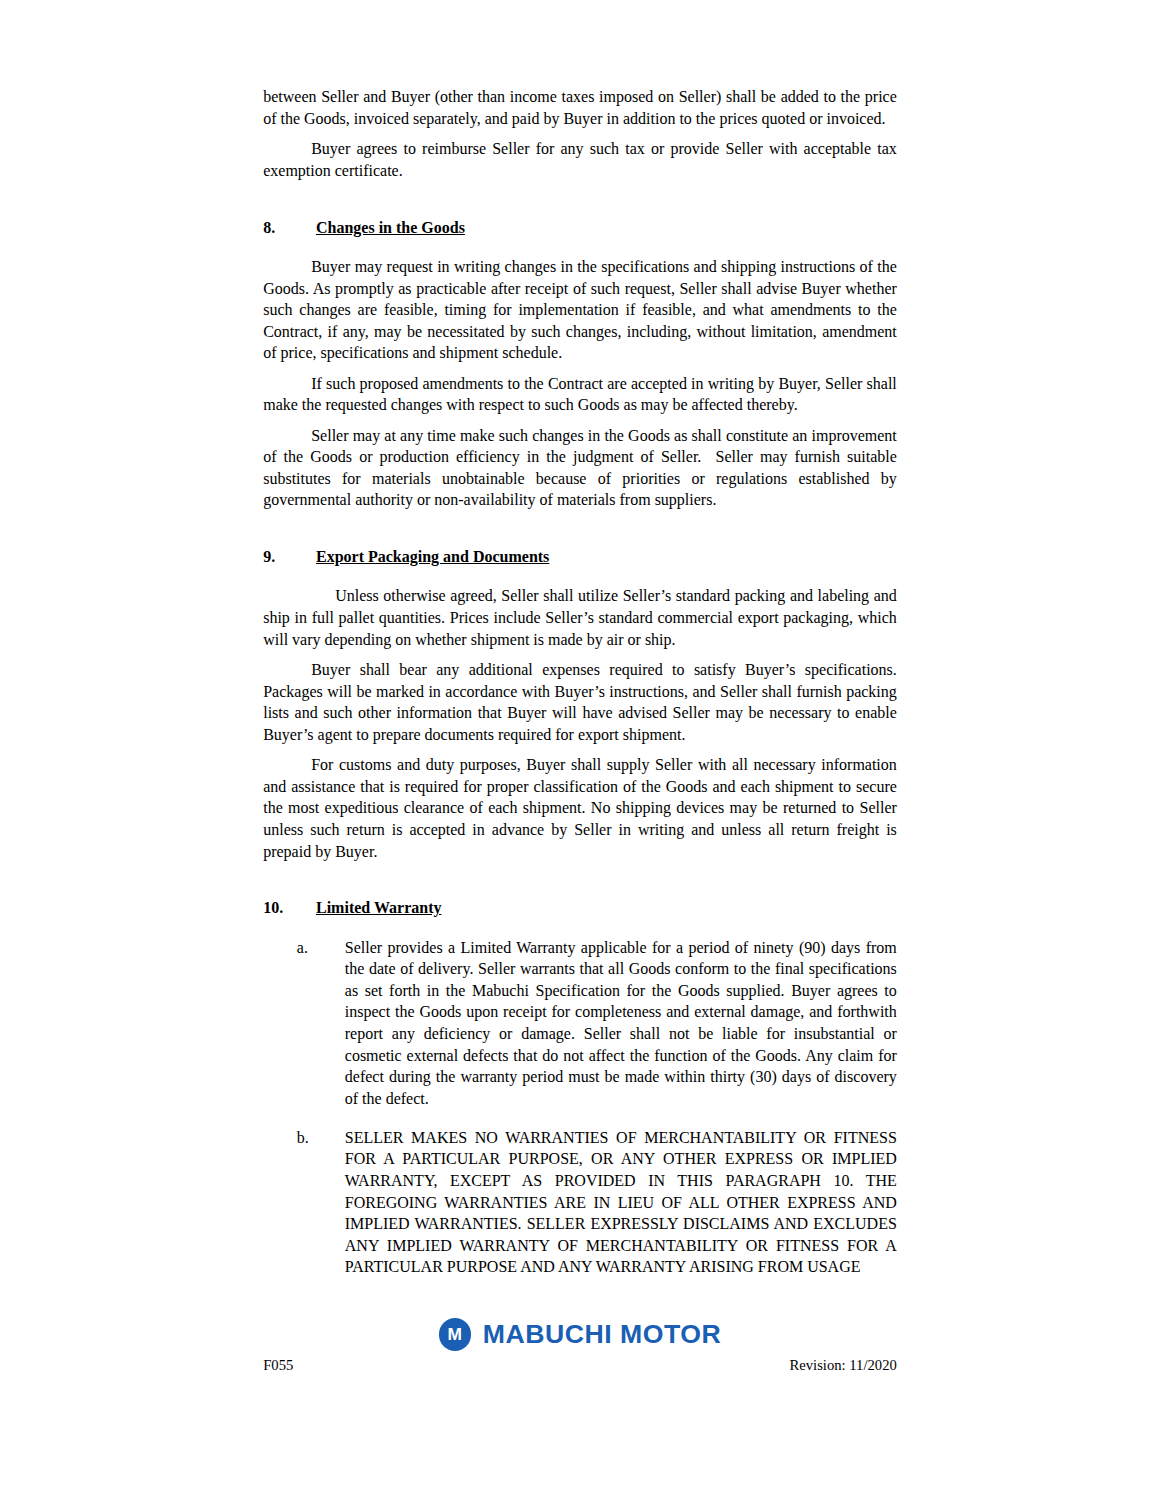between Seller and Buyer (other than income taxes imposed on Seller) shall be added to the price of the Goods, invoiced separately, and paid by Buyer in addition to the prices quoted or invoiced.
Buyer agrees to reimburse Seller for any such tax or provide Seller with acceptable tax exemption certificate.
8. Changes in the Goods
Buyer may request in writing changes in the specifications and shipping instructions of the Goods. As promptly as practicable after receipt of such request, Seller shall advise Buyer whether such changes are feasible, timing for implementation if feasible, and what amendments to the Contract, if any, may be necessitated by such changes, including, without limitation, amendment of price, specifications and shipment schedule.
If such proposed amendments to the Contract are accepted in writing by Buyer, Seller shall make the requested changes with respect to such Goods as may be affected thereby.
Seller may at any time make such changes in the Goods as shall constitute an improvement of the Goods or production efficiency in the judgment of Seller. Seller may furnish suitable substitutes for materials unobtainable because of priorities or regulations established by governmental authority or non-availability of materials from suppliers.
9. Export Packaging and Documents
Unless otherwise agreed, Seller shall utilize Seller’s standard packing and labeling and ship in full pallet quantities. Prices include Seller’s standard commercial export packaging, which will vary depending on whether shipment is made by air or ship.
Buyer shall bear any additional expenses required to satisfy Buyer’s specifications. Packages will be marked in accordance with Buyer’s instructions, and Seller shall furnish packing lists and such other information that Buyer will have advised Seller may be necessary to enable Buyer’s agent to prepare documents required for export shipment.
For customs and duty purposes, Buyer shall supply Seller with all necessary information and assistance that is required for proper classification of the Goods and each shipment to secure the most expeditious clearance of each shipment. No shipping devices may be returned to Seller unless such return is accepted in advance by Seller in writing and unless all return freight is prepaid by Buyer.
10. Limited Warranty
a.
Seller provides a Limited Warranty applicable for a period of ninety (90) days from the date of delivery. Seller warrants that all Goods conform to the final specifications as set forth in the Mabuchi Specification for the Goods supplied. Buyer agrees to inspect the Goods upon receipt for completeness and external damage, and forthwith report any deficiency or damage. Seller shall not be liable for insubstantial or cosmetic external defects that do not affect the function of the Goods. Any claim for defect during the warranty period must be made within thirty (30) days of discovery of the defect.
b.
Seller makes no warranties of merchantability or fitness for a particular purpose, or any other express or implied warranty, except as provided in this paragraph 10. The foregoing warranties are in lieu of all other express and implied warranties. Seller expressly disclaims and excludes any implied warranty of merchantability or fitness for a particular purpose and any warranty arising from usage
MMABUCHI MOTOR
F055
Revision: 11/2020